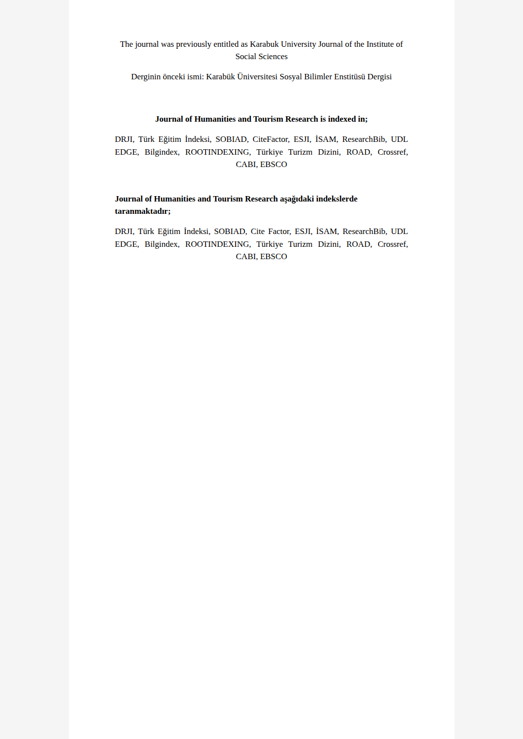The journal was previously entitled as Karabuk University Journal of the Institute of Social Sciences
Derginin önceki ismi: Karabük Üniversitesi Sosyal Bilimler Enstitüsü Dergisi
Journal of Humanities and Tourism Research is indexed in;
DRJI, Türk Eğitim İndeksi, SOBIAD, CiteFactor, ESJI, İSAM, ResearchBib, UDL EDGE, Bilgindex, ROOTINDEXING, Türkiye Turizm Dizini, ROAD, Crossref, CABI, EBSCO
Journal of Humanities and Tourism Research aşağıdaki indekslerde taranmaktadır;
DRJI, Türk Eğitim İndeksi, SOBIAD, Cite Factor, ESJI, İSAM, ResearchBib, UDL EDGE, Bilgindex, ROOTINDEXING, Türkiye Turizm Dizini, ROAD, Crossref, CABI, EBSCO